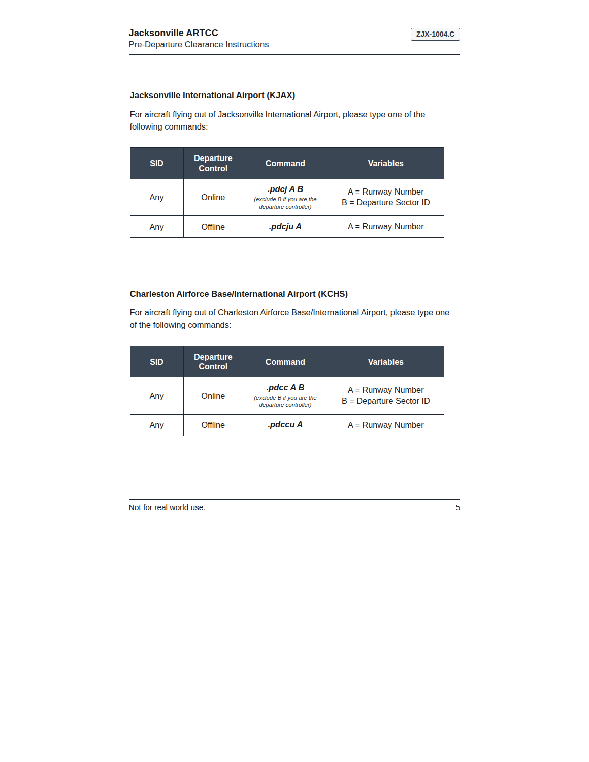Jacksonville ARTCC
Pre-Departure Clearance Instructions
ZJX-1004.C
Jacksonville International Airport (KJAX)
For aircraft flying out of Jacksonville International Airport, please type one of the following commands:
| SID | Departure Control | Command | Variables |
| --- | --- | --- | --- |
| Any | Online | .pdcj A B (exclude B if you are the departure controller) | A = Runway Number B = Departure Sector ID |
| Any | Offline | .pdcju A | A = Runway Number |
Charleston Airforce Base/International Airport (KCHS)
For aircraft flying out of Charleston Airforce Base/International Airport, please type one of the following commands:
| SID | Departure Control | Command | Variables |
| --- | --- | --- | --- |
| Any | Online | .pdcc A B (exclude B if you are the departure controller) | A = Runway Number B = Departure Sector ID |
| Any | Offline | .pdccu A | A = Runway Number |
Not for real world use. 5